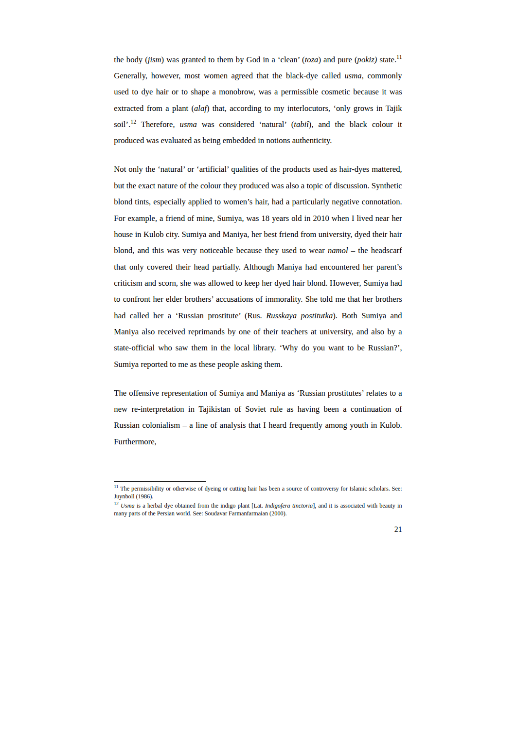the body (jism) was granted to them by God in a ‘clean’ (toza) and pure (pokiz) state.11 Generally, however, most women agreed that the black-dye called usma, commonly used to dye hair or to shape a monobrow, was a permissible cosmetic because it was extracted from a plant (alaf) that, according to my interlocutors, ‘only grows in Tajik soil’.12 Therefore, usma was considered ‘natural’ (tabiî), and the black colour it produced was evaluated as being embedded in notions authenticity.
Not only the ‘natural’ or ‘artificial’ qualities of the products used as hair-dyes mattered, but the exact nature of the colour they produced was also a topic of discussion. Synthetic blond tints, especially applied to women’s hair, had a particularly negative connotation. For example, a friend of mine, Sumiya, was 18 years old in 2010 when I lived near her house in Kulob city. Sumiya and Maniya, her best friend from university, dyed their hair blond, and this was very noticeable because they used to wear namol – the headscarf that only covered their head partially. Although Maniya had encountered her parent’s criticism and scorn, she was allowed to keep her dyed hair blond. However, Sumiya had to confront her elder brothers’ accusations of immorality. She told me that her brothers had called her a ‘Russian prostitute’ (Rus. Russkaya postitutka). Both Sumiya and Maniya also received reprimands by one of their teachers at university, and also by a state-official who saw them in the local library. ‘Why do you want to be Russian?’, Sumiya reported to me as these people asking them.
The offensive representation of Sumiya and Maniya as ‘Russian prostitutes’ relates to a new re-interpretation in Tajikistan of Soviet rule as having been a continuation of Russian colonialism – a line of analysis that I heard frequently among youth in Kulob. Furthermore,
11 The permissibility or otherwise of dyeing or cutting hair has been a source of controversy for Islamic scholars. See: Juynboll (1986).
12 Usma is a herbal dye obtained from the indigo plant [Lat. Indigofera tinctoria], and it is associated with beauty in many parts of the Persian world. See: Soudavar Farmanfarmaian (2000).
21